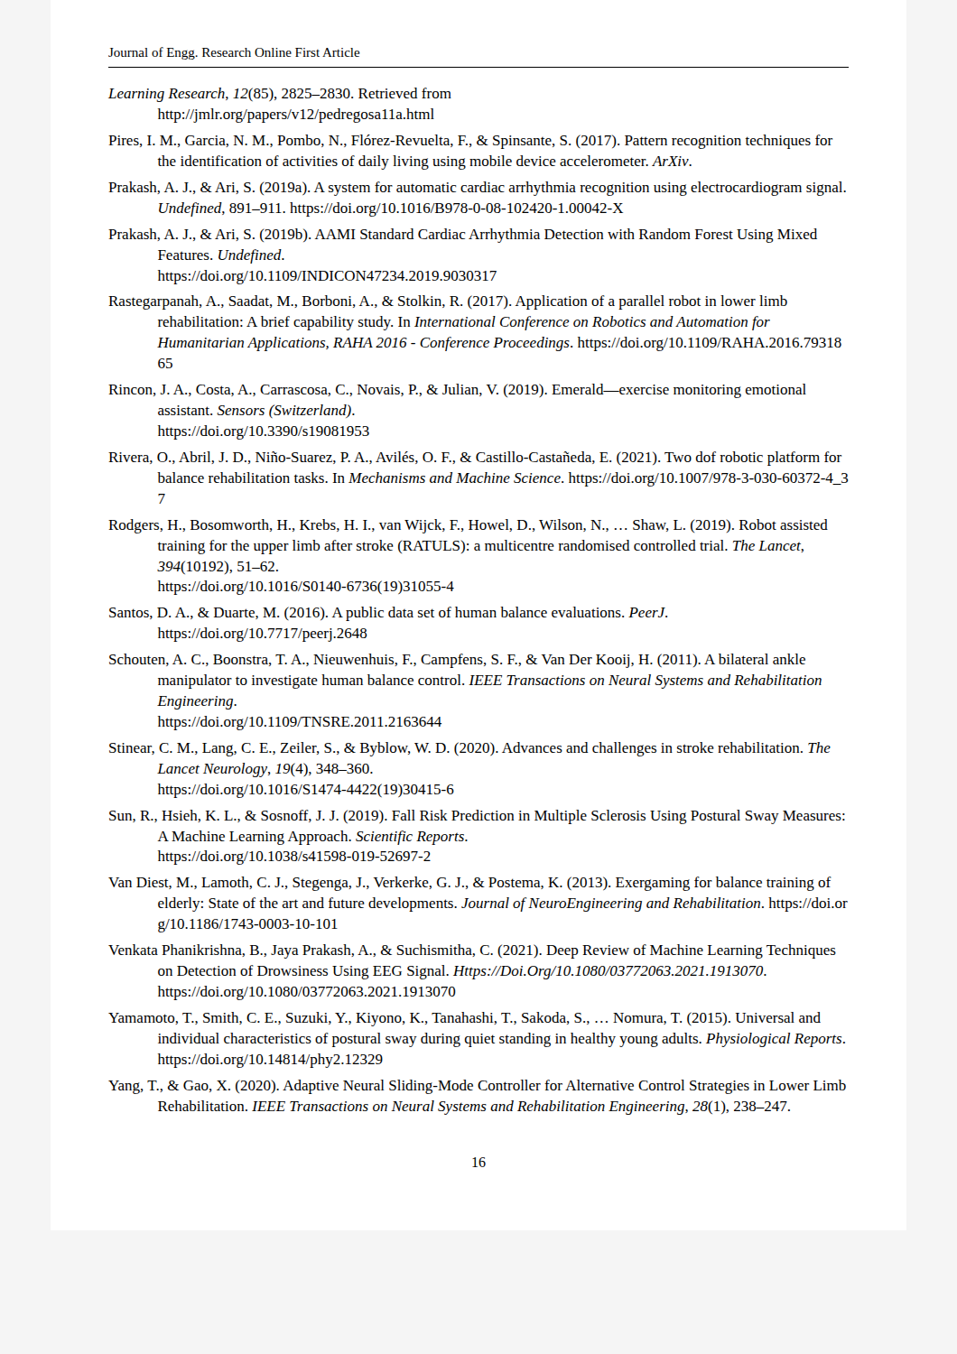Journal of Engg. Research Online First Article
Learning Research, 12(85), 2825–2830. Retrieved from http://jmlr.org/papers/v12/pedregosa11a.html
Pires, I. M., Garcia, N. M., Pombo, N., Flórez-Revuelta, F., & Spinsante, S. (2017). Pattern recognition techniques for the identification of activities of daily living using mobile device accelerometer. ArXiv.
Prakash, A. J., & Ari, S. (2019a). A system for automatic cardiac arrhythmia recognition using electrocardiogram signal. Undefined, 891–911. https://doi.org/10.1016/B978-0-08-102420-1.00042-X
Prakash, A. J., & Ari, S. (2019b). AAMI Standard Cardiac Arrhythmia Detection with Random Forest Using Mixed Features. Undefined. https://doi.org/10.1109/INDICON47234.2019.9030317
Rastegarpanah, A., Saadat, M., Borboni, A., & Stolkin, R. (2017). Application of a parallel robot in lower limb rehabilitation: A brief capability study. In International Conference on Robotics and Automation for Humanitarian Applications, RAHA 2016 - Conference Proceedings. https://doi.org/10.1109/RAHA.2016.7931865
Rincon, J. A., Costa, A., Carrascosa, C., Novais, P., & Julian, V. (2019). Emerald—exercise monitoring emotional assistant. Sensors (Switzerland). https://doi.org/10.3390/s19081953
Rivera, O., Abril, J. D., Niño-Suarez, P. A., Avilés, O. F., & Castillo-Castañeda, E. (2021). Two dof robotic platform for balance rehabilitation tasks. In Mechanisms and Machine Science. https://doi.org/10.1007/978-3-030-60372-4_37
Rodgers, H., Bosomworth, H., Krebs, H. I., van Wijck, F., Howel, D., Wilson, N., … Shaw, L. (2019). Robot assisted training for the upper limb after stroke (RATULS): a multicentre randomised controlled trial. The Lancet, 394(10192), 51–62. https://doi.org/10.1016/S0140-6736(19)31055-4
Santos, D. A., & Duarte, M. (2016). A public data set of human balance evaluations. PeerJ. https://doi.org/10.7717/peerj.2648
Schouten, A. C., Boonstra, T. A., Nieuwenhuis, F., Campfens, S. F., & Van Der Kooij, H. (2011). A bilateral ankle manipulator to investigate human balance control. IEEE Transactions on Neural Systems and Rehabilitation Engineering. https://doi.org/10.1109/TNSRE.2011.2163644
Stinear, C. M., Lang, C. E., Zeiler, S., & Byblow, W. D. (2020). Advances and challenges in stroke rehabilitation. The Lancet Neurology, 19(4), 348–360. https://doi.org/10.1016/S1474-4422(19)30415-6
Sun, R., Hsieh, K. L., & Sosnoff, J. J. (2019). Fall Risk Prediction in Multiple Sclerosis Using Postural Sway Measures: A Machine Learning Approach. Scientific Reports. https://doi.org/10.1038/s41598-019-52697-2
Van Diest, M., Lamoth, C. J., Stegenga, J., Verkerke, G. J., & Postema, K. (2013). Exergaming for balance training of elderly: State of the art and future developments. Journal of NeuroEngineering and Rehabilitation. https://doi.org/10.1186/1743-0003-10-101
Venkata Phanikrishna, B., Jaya Prakash, A., & Suchismitha, C. (2021). Deep Review of Machine Learning Techniques on Detection of Drowsiness Using EEG Signal. Https://Doi.Org/10.1080/03772063.2021.1913070. https://doi.org/10.1080/03772063.2021.1913070
Yamamoto, T., Smith, C. E., Suzuki, Y., Kiyono, K., Tanahashi, T., Sakoda, S., … Nomura, T. (2015). Universal and individual characteristics of postural sway during quiet standing in healthy young adults. Physiological Reports. https://doi.org/10.14814/phy2.12329
Yang, T., & Gao, X. (2020). Adaptive Neural Sliding-Mode Controller for Alternative Control Strategies in Lower Limb Rehabilitation. IEEE Transactions on Neural Systems and Rehabilitation Engineering, 28(1), 238–247.
16